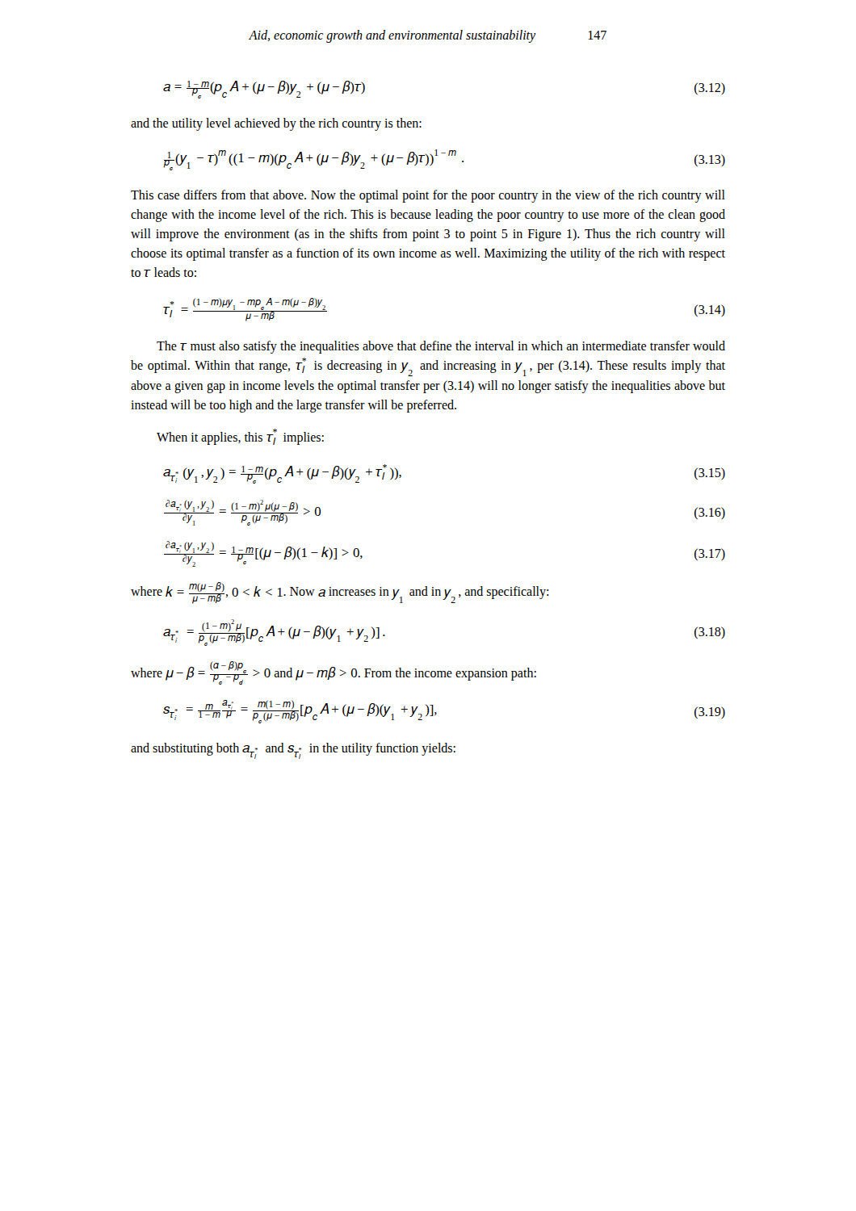Aid, economic growth and environmental sustainability 147
a= 1−mpc ( pcA+ (μ−β)y2 +(μ−β)τ )
(3.12)
and the utility level achieved by the rich country is then:
1pc (y1−τ)m ((1−m) (pcA+ (μ−β)y2 +(μ−β)τ) )1−m .
(3.13)
This case differs from that above. Now the optimal point for the poor country in the view of the rich country will change with the income level of the rich. This is because leading the poor country to use more of the clean good will improve the environment (as in the shifts from point 3 to point 5 in Figure 1). Thus the rich country will choose its optimal transfer as a function of its own income as well. Maximizing the utility of the rich with respect to τ leads to:
τI*= (1−m)μy1 −mpcA −m(μ−β)y2 μ−mβ
(3.14)
The τ must also satisfy the inequalities above that define the interval in which an intermediate transfer would be optimal. Within that range, τI* is decreasing in y2 and increasing in y1, per (3.14). These results imply that above a given gap in income levels the optimal transfer per (3.14) will no longer satisfy the inequalities above but instead will be too high and the large transfer will be preferred.
When it applies, this τI* implies:
aτi* (y1,y2) = 1−mpc (pcA+ (μ−β) (y2+τI*) ),
(3.15)
∂aτi* (y1,y2) ∂y1 = (1−m)2 μ(μ−β) pc(μ−mβ) >0
(3.16)
∂aτi* (y1,y2) ∂y2 = 1−mpc [(μ−β) (1−k)] >0,
(3.17)
where k=m(μ−β)μ−mβ, 0<k<1. Now a increases in y1 and in y2, and specifically:
aτi* = (1−m)2μ pc(μ−mβ) [pcA+ (μ−β) (y1+y2)].
(3.18)
where μ−β=(α−β)pcpc−pd>0 and μ−mβ>0. From the income expansion path:
sτi* = m1−m aτi*μ = m(1−m) pc(μ−mβ) [pcA+ (μ−β) (y1+y2)],
(3.19)
and substituting both aτI* and sτI* in the utility function yields: